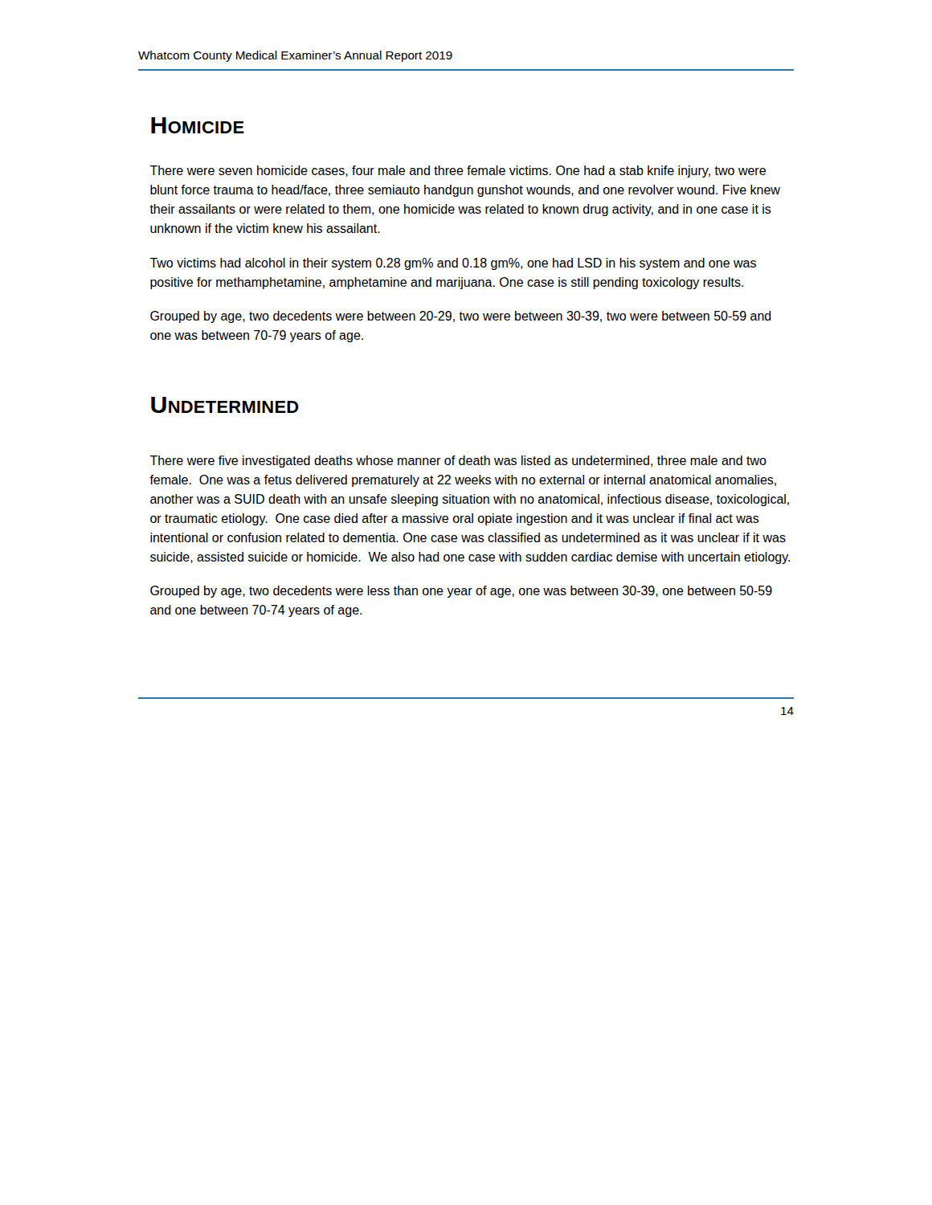Whatcom County Medical Examiner’s Annual Report 2019
HOMICIDE
There were seven homicide cases, four male and three female victims. One had a stab knife injury, two were blunt force trauma to head/face, three semiauto handgun gunshot wounds, and one revolver wound. Five knew their assailants or were related to them, one homicide was related to known drug activity, and in one case it is unknown if the victim knew his assailant.
Two victims had alcohol in their system 0.28 gm% and 0.18 gm%, one had LSD in his system and one was positive for methamphetamine, amphetamine and marijuana. One case is still pending toxicology results.
Grouped by age, two decedents were between 20-29, two were between 30-39, two were between 50-59 and one was between 70-79 years of age.
UNDETERMINED
There were five investigated deaths whose manner of death was listed as undetermined, three male and two female. One was a fetus delivered prematurely at 22 weeks with no external or internal anatomical anomalies, another was a SUID death with an unsafe sleeping situation with no anatomical, infectious disease, toxicological, or traumatic etiology. One case died after a massive oral opiate ingestion and it was unclear if final act was intentional or confusion related to dementia. One case was classified as undetermined as it was unclear if it was suicide, assisted suicide or homicide. We also had one case with sudden cardiac demise with uncertain etiology.
Grouped by age, two decedents were less than one year of age, one was between 30-39, one between 50-59 and one between 70-74 years of age.
14